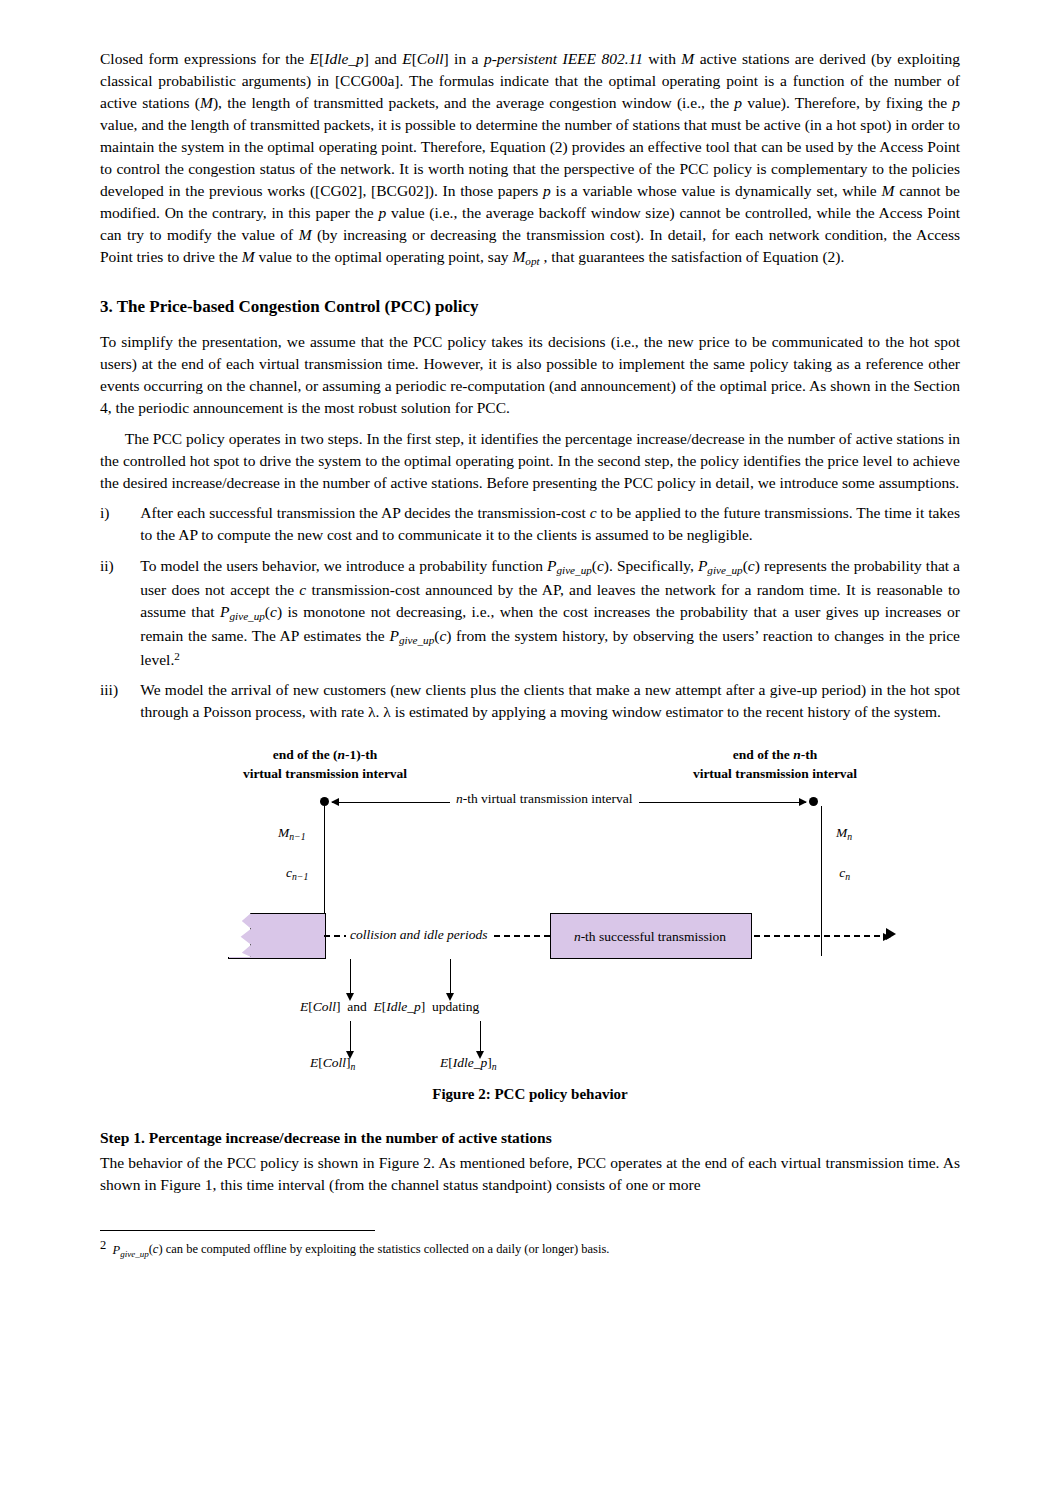Closed form expressions for the E[Idle_p] and E[Coll] in a p-persistent IEEE 802.11 with M active stations are derived (by exploiting classical probabilistic arguments) in [CCG00a]. The formulas indicate that the optimal operating point is a function of the number of active stations (M), the length of transmitted packets, and the average congestion window (i.e., the p value). Therefore, by fixing the p value, and the length of transmitted packets, it is possible to determine the number of stations that must be active (in a hot spot) in order to maintain the system in the optimal operating point. Therefore, Equation (2) provides an effective tool that can be used by the Access Point to control the congestion status of the network. It is worth noting that the perspective of the PCC policy is complementary to the policies developed in the previous works ([CG02], [BCG02]). In those papers p is a variable whose value is dynamically set, while M cannot be modified. On the contrary, in this paper the p value (i.e., the average backoff window size) cannot be controlled, while the Access Point can try to modify the value of M (by increasing or decreasing the transmission cost). In detail, for each network condition, the Access Point tries to drive the M value to the optimal operating point, say Mopt , that guarantees the satisfaction of Equation (2).
3. The Price-based Congestion Control (PCC) policy
To simplify the presentation, we assume that the PCC policy takes its decisions (i.e., the new price to be communicated to the hot spot users) at the end of each virtual transmission time. However, it is also possible to implement the same policy taking as a reference other events occurring on the channel, or assuming a periodic re-computation (and announcement) of the optimal price. As shown in the Section 4, the periodic announcement is the most robust solution for PCC.
The PCC policy operates in two steps. In the first step, it identifies the percentage increase/decrease in the number of active stations in the controlled hot spot to drive the system to the optimal operating point. In the second step, the policy identifies the price level to achieve the desired increase/decrease in the number of active stations. Before presenting the PCC policy in detail, we introduce some assumptions.
i) After each successful transmission the AP decides the transmission-cost c to be applied to the future transmissions. The time it takes to the AP to compute the new cost and to communicate it to the clients is assumed to be negligible.
ii) To model the users behavior, we introduce a probability function Pgive_up(c). Specifically, Pgive_up(c) represents the probability that a user does not accept the c transmission-cost announced by the AP, and leaves the network for a random time. It is reasonable to assume that Pgive_up(c) is monotone not decreasing, i.e., when the cost increases the probability that a user gives up increases or remain the same. The AP estimates the Pgive_up(c) from the system history, by observing the users’ reaction to changes in the price level.2
iii) We model the arrival of new customers (new clients plus the clients that make a new attempt after a give-up period) in the hot spot through a Poisson process, with rate λ. λ is estimated by applying a moving window estimator to the recent history of the system.
end of the (n-1)-th
virtual transmission interval
end of the n-th
virtual transmission interval
n-th virtual transmission interval
Mn−1
cn−1
Mn
cn
collision and idle periods
n-th successful transmission
E[Coll] and E[Idle_p] updating
E[Coll]n
E[Idle_p]n
Figure 2: PCC policy behavior
Step 1. Percentage increase/decrease in the number of active stations
The behavior of the PCC policy is shown in Figure 2. As mentioned before, PCC operates at the end of each virtual transmission time. As shown in Figure 1, this time interval (from the channel status standpoint) consists of one or more
2 Pgive_up(c) can be computed offline by exploiting the statistics collected on a daily (or longer) basis.